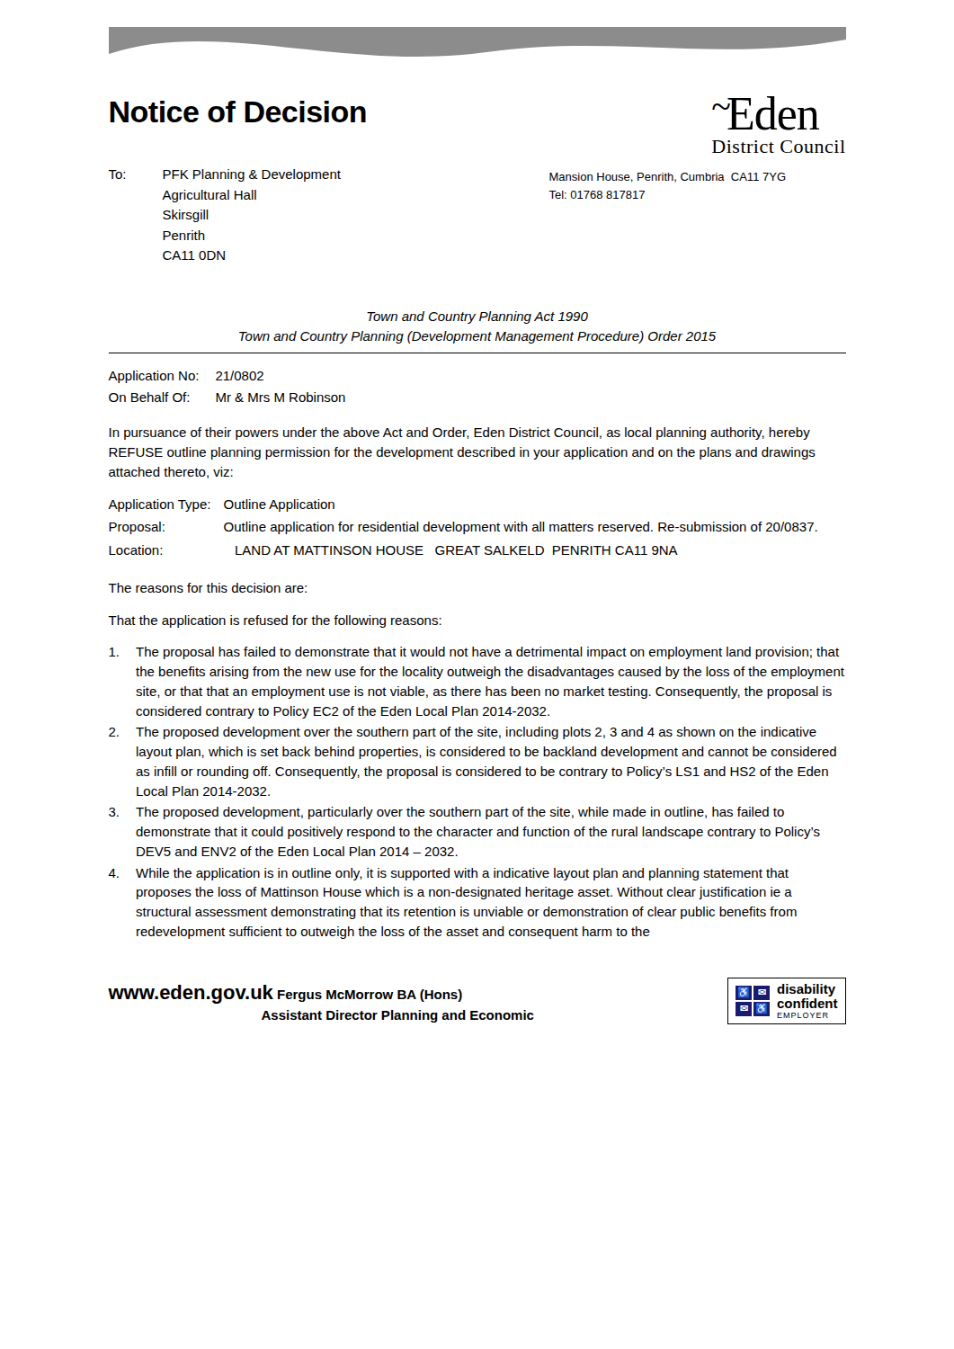Notice of Decision
~Eden
District Council
To:
PFK Planning & Development
Agricultural Hall
Skirsgill
Penrith
CA11 0DN
Mansion House, Penrith, Cumbria CA11 7YG
Tel: 01768 817817
Town and Country Planning Act 1990
Town and Country Planning (Development Management Procedure) Order 2015
| Application No: | 21/0802 |
| On Behalf Of: | Mr & Mrs M Robinson |
In pursuance of their powers under the above Act and Order, Eden District Council, as local planning authority, hereby REFUSE outline planning permission for the development described in your application and on the plans and drawings attached thereto, viz:
| Application Type: | Outline Application |
| Proposal: | Outline application for residential development with all matters reserved. Re-submission of 20/0837. |
| Location: | LAND AT MATTINSON HOUSE GREAT SALKELD PENRITH CA11 9NA |
The reasons for this decision are:
That the application is refused for the following reasons:
1. The proposal has failed to demonstrate that it would not have a detrimental impact on employment land provision; that the benefits arising from the new use for the locality outweigh the disadvantages caused by the loss of the employment site, or that that an employment use is not viable, as there has been no market testing. Consequently, the proposal is considered contrary to Policy EC2 of the Eden Local Plan 2014-2032.
2. The proposed development over the southern part of the site, including plots 2, 3 and 4 as shown on the indicative layout plan, which is set back behind properties, is considered to be backland development and cannot be considered as infill or rounding off. Consequently, the proposal is considered to be contrary to Policy’s LS1 and HS2 of the Eden Local Plan 2014-2032.
3. The proposed development, particularly over the southern part of the site, while made in outline, has failed to demonstrate that it could positively respond to the character and function of the rural landscape contrary to Policy’s DEV5 and ENV2 of the Eden Local Plan 2014 – 2032.
4. While the application is in outline only, it is supported with a indicative layout plan and planning statement that proposes the loss of Mattinson House which is a non-designated heritage asset. Without clear justification ie a structural assessment demonstrating that its retention is unviable or demonstration of clear public benefits from redevelopment sufficient to outweigh the loss of the asset and consequent harm to the
www.eden.gov.uk Fergus McMorrow BA (Hons)
Assistant Director Planning and Economic
♿✉ ✉♿
disability
confident
EMPLOYER